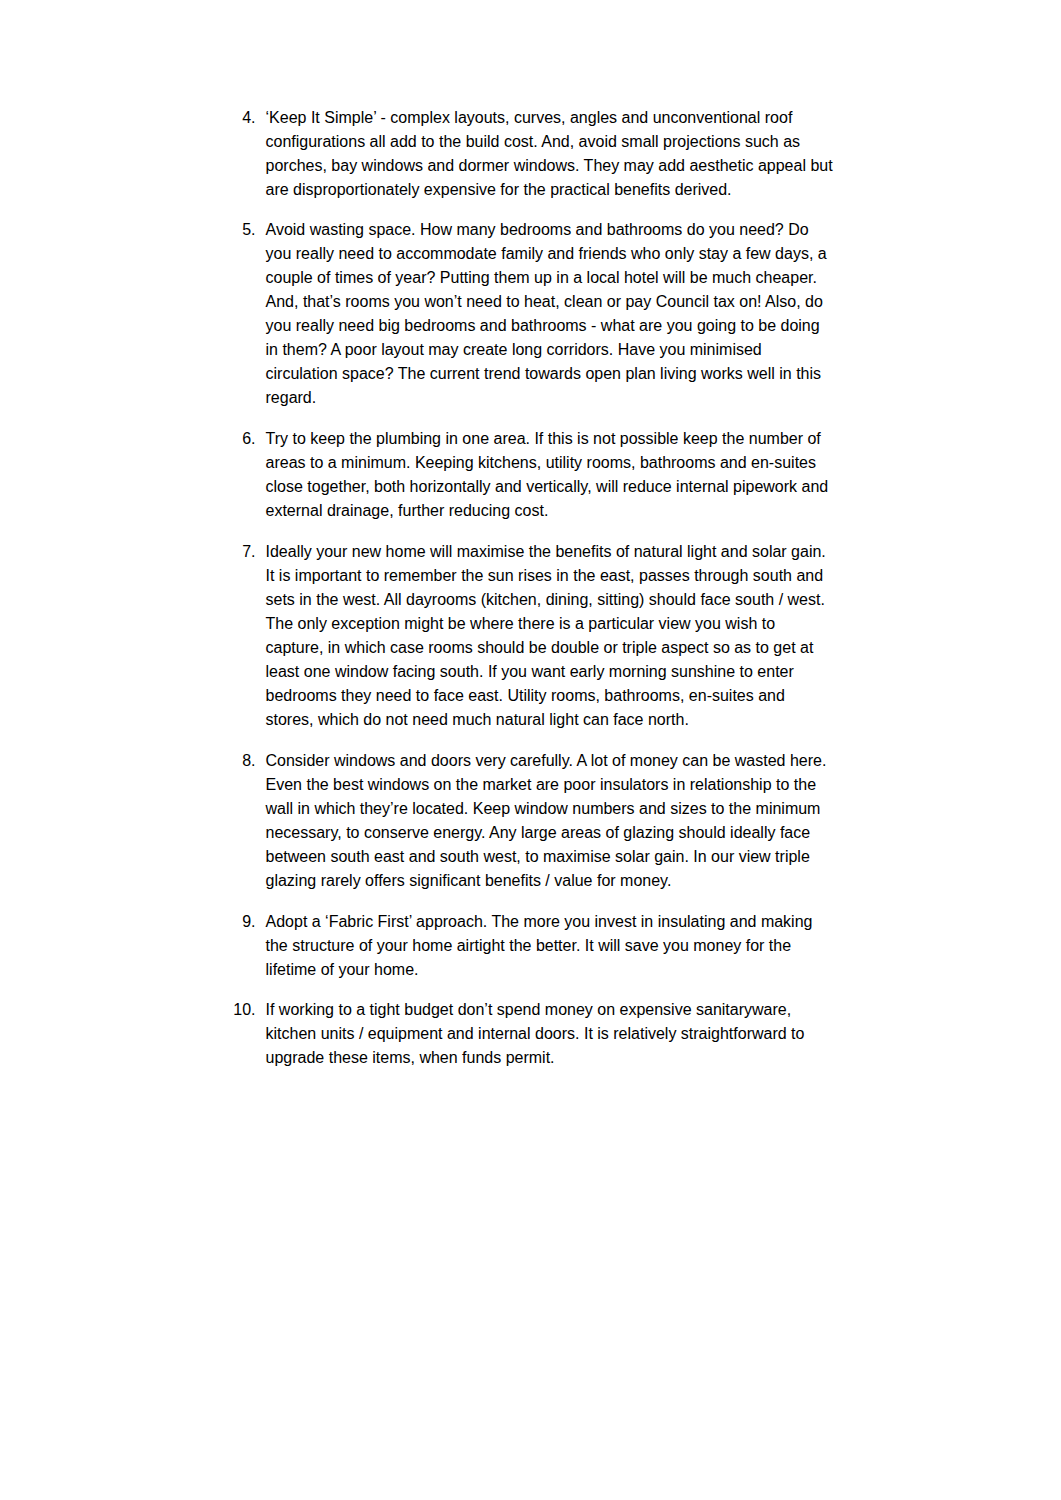‘Keep It Simple’ - complex layouts, curves, angles and unconventional roof configurations all add to the build cost. And, avoid small projections such as porches, bay windows and dormer windows. They may add aesthetic appeal but are disproportionately expensive for the practical benefits derived.
Avoid wasting space. How many bedrooms and bathrooms do you need? Do you really need to accommodate family and friends who only stay a few days, a couple of times of year? Putting them up in a local hotel will be much cheaper. And, that’s rooms you won’t need to heat, clean or pay Council tax on! Also, do you really need big bedrooms and bathrooms - what are you going to be doing in them? A poor layout may create long corridors. Have you minimised circulation space? The current trend towards open plan living works well in this regard.
Try to keep the plumbing in one area. If this is not possible keep the number of areas to a minimum. Keeping kitchens, utility rooms, bathrooms and en-suites close together, both horizontally and vertically, will reduce internal pipework and external drainage, further reducing cost.
Ideally your new home will maximise the benefits of natural light and solar gain. It is important to remember the sun rises in the east, passes through south and sets in the west. All dayrooms (kitchen, dining, sitting) should face south / west. The only exception might be where there is a particular view you wish to capture, in which case rooms should be double or triple aspect so as to get at least one window facing south. If you want early morning sunshine to enter bedrooms they need to face east. Utility rooms, bathrooms, en-suites and stores, which do not need much natural light can face north.
Consider windows and doors very carefully. A lot of money can be wasted here. Even the best windows on the market are poor insulators in relationship to the wall in which they’re located. Keep window numbers and sizes to the minimum necessary, to conserve energy. Any large areas of glazing should ideally face between south east and south west, to maximise solar gain. In our view triple glazing rarely offers significant benefits / value for money.
Adopt a ‘Fabric First’ approach. The more you invest in insulating and making the structure of your home airtight the better. It will save you money for the lifetime of your home.
If working to a tight budget don’t spend money on expensive sanitaryware, kitchen units / equipment and internal doors. It is relatively straightforward to upgrade these items, when funds permit.